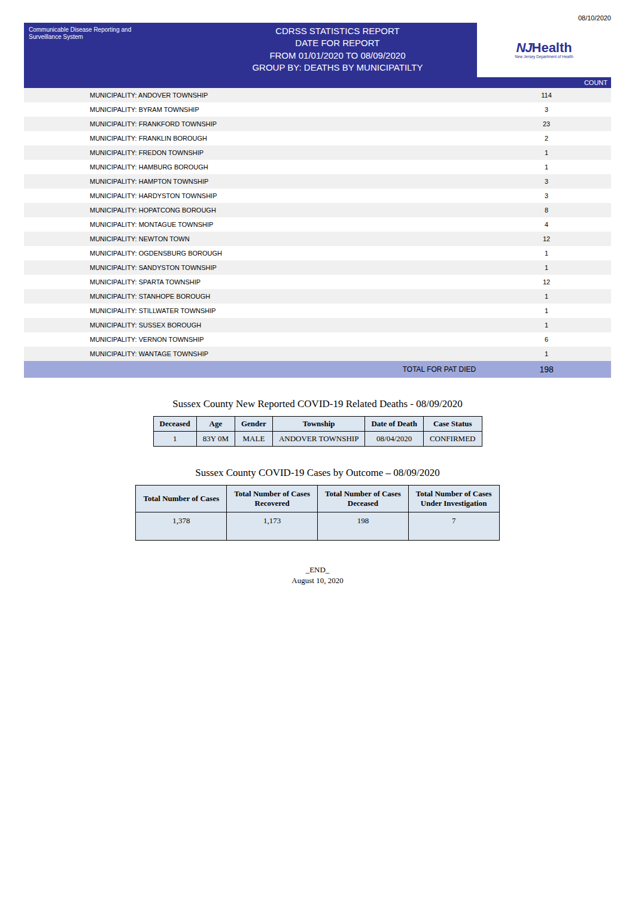08/10/2020
Communicable Disease Reporting and
Surveillance System
CDRSS STATISTICS REPORT
DATE FOR REPORT
FROM 01/01/2020 TO 08/09/2020
GROUP BY: DEATHS BY MUNICIPATILTY
NJ Health New Jersey Department of Health
| | COUNT |
| --- | --- |
| MUNICIPALITY: ANDOVER TOWNSHIP | 114 |
| MUNICIPALITY: BYRAM TOWNSHIP | 3 |
| MUNICIPALITY: FRANKFORD TOWNSHIP | 23 |
| MUNICIPALITY: FRANKLIN BOROUGH | 2 |
| MUNICIPALITY: FREDON TOWNSHIP | 1 |
| MUNICIPALITY: HAMBURG BOROUGH | 1 |
| MUNICIPALITY: HAMPTON TOWNSHIP | 3 |
| MUNICIPALITY: HARDYSTON TOWNSHIP | 3 |
| MUNICIPALITY: HOPATCONG BOROUGH | 8 |
| MUNICIPALITY: MONTAGUE TOWNSHIP | 4 |
| MUNICIPALITY: NEWTON TOWN | 12 |
| MUNICIPALITY: OGDENSBURG BOROUGH | 1 |
| MUNICIPALITY: SANDYSTON TOWNSHIP | 1 |
| MUNICIPALITY: SPARTA TOWNSHIP | 12 |
| MUNICIPALITY: STANHOPE BOROUGH | 1 |
| MUNICIPALITY: STILLWATER TOWNSHIP | 1 |
| MUNICIPALITY: SUSSEX BOROUGH | 1 |
| MUNICIPALITY: VERNON TOWNSHIP | 6 |
| MUNICIPALITY: WANTAGE TOWNSHIP | 1 |
| TOTAL FOR PAT DIED | 198 |
Sussex County New Reported COVID-19 Related Deaths - 08/09/2020
| Deceased | Age | Gender | Township | Date of Death | Case Status |
| --- | --- | --- | --- | --- | --- |
| 1 | 83Y 0M | MALE | ANDOVER TOWNSHIP | 08/04/2020 | CONFIRMED |
Sussex County COVID-19 Cases by Outcome – 08/09/2020
| Total Number of Cases | Total Number of Cases Recovered | Total Number of Cases Deceased | Total Number of Cases Under Investigation |
| --- | --- | --- | --- |
| 1,378 | 1,173 | 198 | 7 |
_END_
August 10, 2020